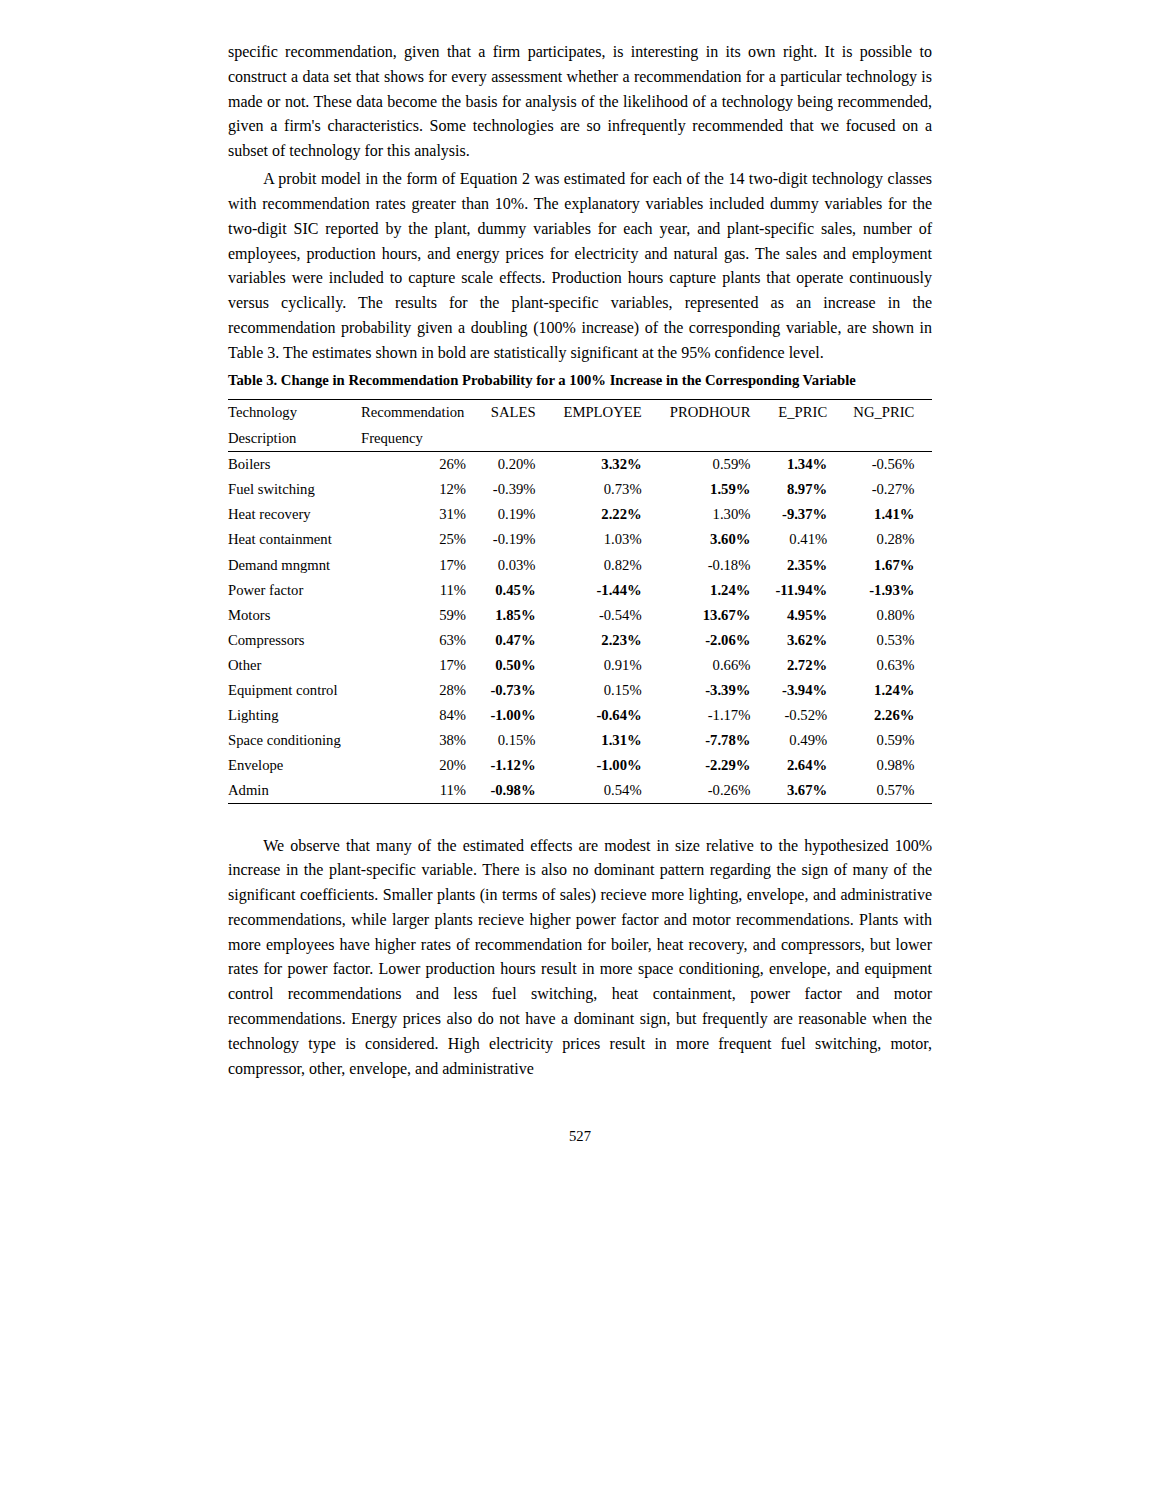specific recommendation, given that a firm participates, is interesting in its own right. It is possible to construct a data set that shows for every assessment whether a recommendation for a particular technology is made or not. These data become the basis for analysis of the likelihood of a technology being recommended, given a firm's characteristics. Some technologies are so infrequently recommended that we focused on a subset of technology for this analysis.
A probit model in the form of Equation 2 was estimated for each of the 14 two-digit technology classes with recommendation rates greater than 10%. The explanatory variables included dummy variables for the two-digit SIC reported by the plant, dummy variables for each year, and plant-specific sales, number of employees, production hours, and energy prices for electricity and natural gas. The sales and employment variables were included to capture scale effects. Production hours capture plants that operate continuously versus cyclically. The results for the plant-specific variables, represented as an increase in the recommendation probability given a doubling (100% increase) of the corresponding variable, are shown in Table 3. The estimates shown in bold are statistically significant at the 95% confidence level.
Table 3. Change in Recommendation Probability for a 100% Increase in the Corresponding Variable
| Technology | Recommendation | SALES | EMPLOYEE | PRODHOUR | E_PRIC | NG_PRIC |
| --- | --- | --- | --- | --- | --- | --- |
| Description | Frequency | | | | | |
| Boilers | 26% | 0.20% | 3.32% | 0.59% | 1.34% | -0.56% |
| Fuel switching | 12% | -0.39% | 0.73% | 1.59% | 8.97% | -0.27% |
| Heat recovery | 31% | 0.19% | 2.22% | 1.30% | -9.37% | 1.41% |
| Heat containment | 25% | -0.19% | 1.03% | 3.60% | 0.41% | 0.28% |
| Demand mngmnt | 17% | 0.03% | 0.82% | -0.18% | 2.35% | 1.67% |
| Power factor | 11% | 0.45% | -1.44% | 1.24% | -11.94% | -1.93% |
| Motors | 59% | 1.85% | -0.54% | 13.67% | 4.95% | 0.80% |
| Compressors | 63% | 0.47% | 2.23% | -2.06% | 3.62% | 0.53% |
| Other | 17% | 0.50% | 0.91% | 0.66% | 2.72% | 0.63% |
| Equipment control | 28% | -0.73% | 0.15% | -3.39% | -3.94% | 1.24% |
| Lighting | 84% | -1.00% | -0.64% | -1.17% | -0.52% | 2.26% |
| Space conditioning | 38% | 0.15% | 1.31% | -7.78% | 0.49% | 0.59% |
| Envelope | 20% | -1.12% | -1.00% | -2.29% | 2.64% | 0.98% |
| Admin | 11% | -0.98% | 0.54% | -0.26% | 3.67% | 0.57% |
We observe that many of the estimated effects are modest in size relative to the hypothesized 100% increase in the plant-specific variable. There is also no dominant pattern regarding the sign of many of the significant coefficients. Smaller plants (in terms of sales) recieve more lighting, envelope, and administrative recommendations, while larger plants recieve higher power factor and motor recommendations. Plants with more employees have higher rates of recommendation for boiler, heat recovery, and compressors, but lower rates for power factor. Lower production hours result in more space conditioning, envelope, and equipment control recommendations and less fuel switching, heat containment, power factor and motor recommendations. Energy prices also do not have a dominant sign, but frequently are reasonable when the technology type is considered. High electricity prices result in more frequent fuel switching, motor, compressor, other, envelope, and administrative
527